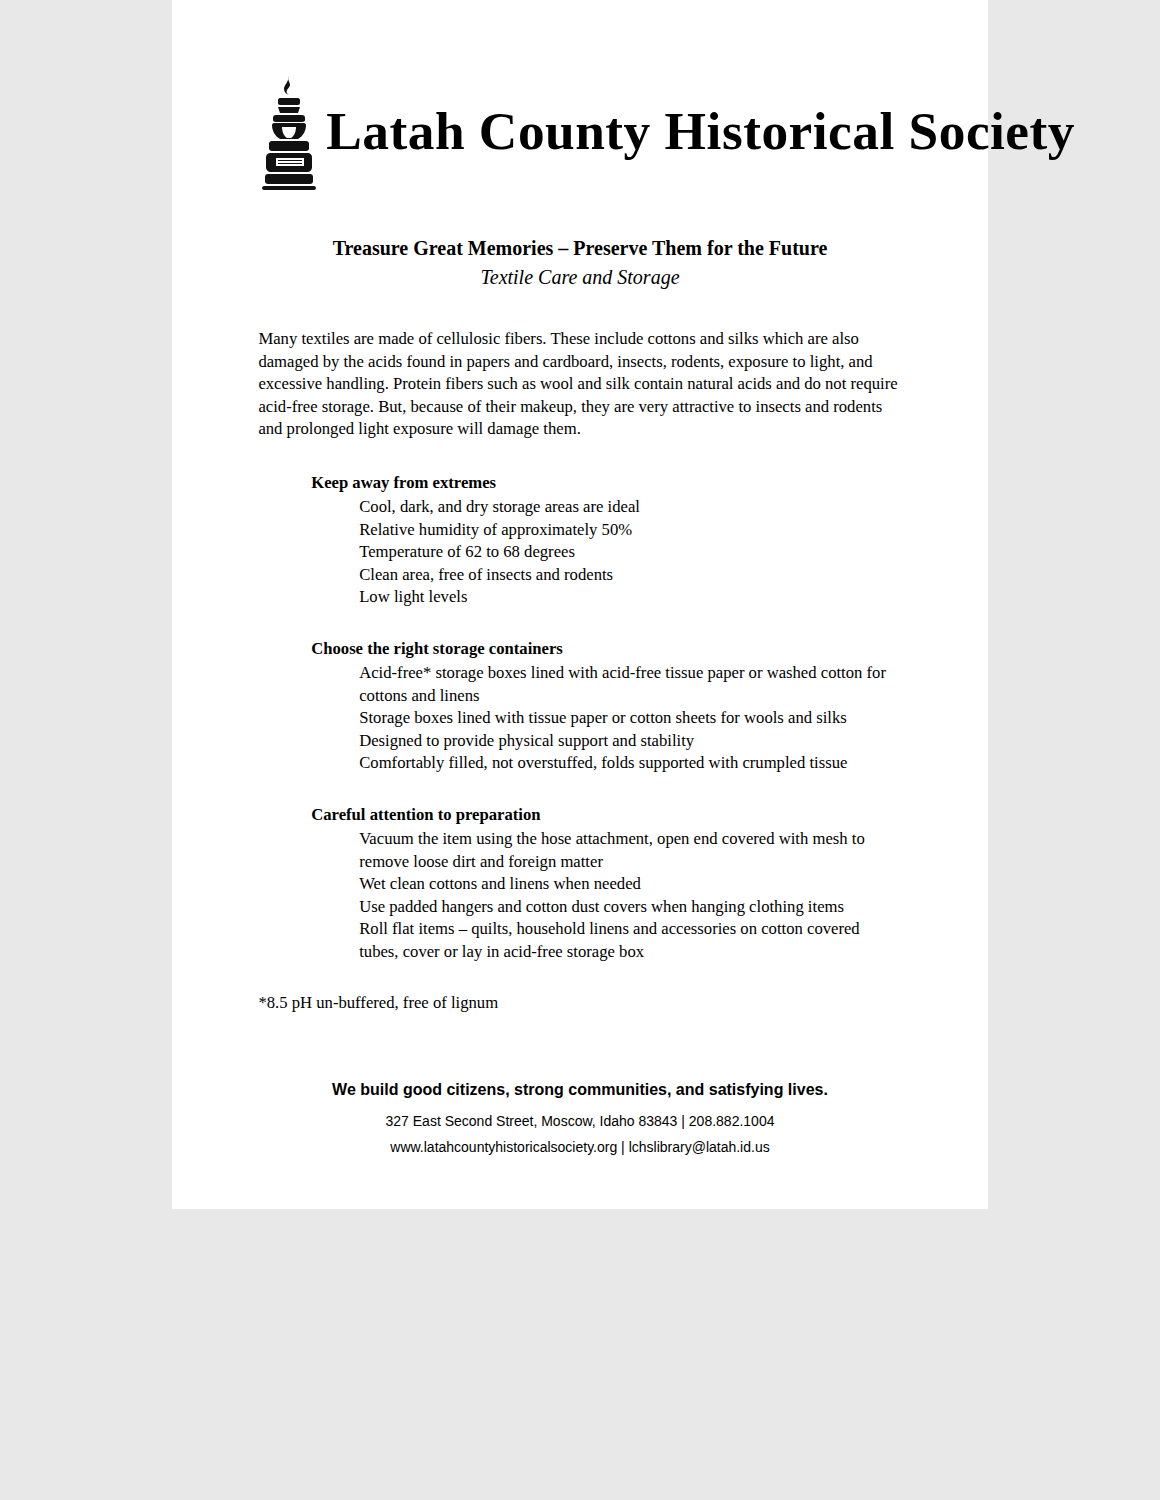Latah County Historical Society
Treasure Great Memories – Preserve Them for the Future
Textile Care and Storage
Many textiles are made of cellulosic fibers. These include cottons and silks which are also damaged by the acids found in papers and cardboard, insects, rodents, exposure to light, and excessive handling. Protein fibers such as wool and silk contain natural acids and do not require acid-free storage. But, because of their makeup, they are very attractive to insects and rodents and prolonged light exposure will damage them.
Keep away from extremes
Cool, dark, and dry storage areas are ideal
Relative humidity of approximately 50%
Temperature of 62 to 68 degrees
Clean area, free of insects and rodents
Low light levels
Choose the right storage containers
Acid-free* storage boxes lined with acid-free tissue paper or washed cotton for cottons and linens
Storage boxes lined with tissue paper or cotton sheets for wools and silks
Designed to provide physical support and stability
Comfortably filled, not overstuffed, folds supported with crumpled tissue
Careful attention to preparation
Vacuum the item using the hose attachment, open end covered with mesh to remove loose dirt and foreign matter
Wet clean cottons and linens when needed
Use padded hangers and cotton dust covers when hanging clothing items
Roll flat items – quilts, household linens and accessories on cotton covered tubes, cover or lay in acid-free storage box
*8.5 pH un-buffered, free of lignum
We build good citizens, strong communities, and satisfying lives.
327 East Second Street, Moscow, Idaho 83843 | 208.882.1004
www.latahcountyhistoricalsociety.org | lchslibrary@latah.id.us